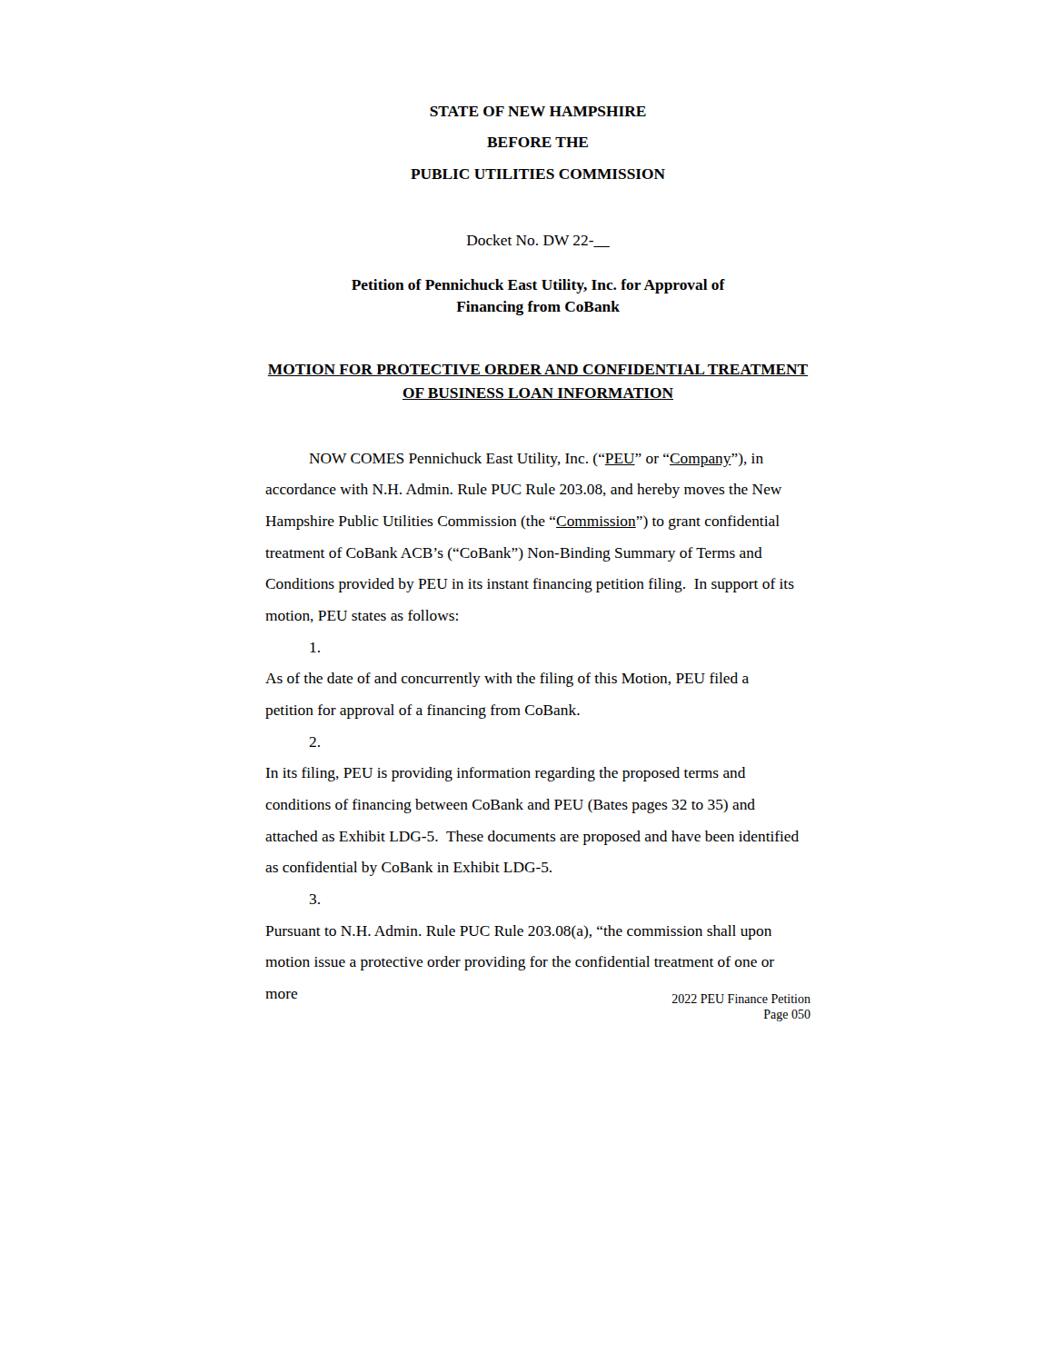STATE OF NEW HAMPSHIRE
BEFORE THE
PUBLIC UTILITIES COMMISSION
Docket No. DW 22-__
Petition of Pennichuck East Utility, Inc. for Approval of
Financing from CoBank
MOTION FOR PROTECTIVE ORDER AND CONFIDENTIAL TREATMENT
OF BUSINESS LOAN INFORMATION
NOW COMES Pennichuck East Utility, Inc. (“PEU” or “Company”), in accordance with N.H. Admin. Rule PUC Rule 203.08, and hereby moves the New Hampshire Public Utilities Commission (the “Commission”) to grant confidential treatment of CoBank ACB’s (“CoBank”) Non-Binding Summary of Terms and Conditions provided by PEU in its instant financing petition filing. In support of its motion, PEU states as follows:
1. As of the date of and concurrently with the filing of this Motion, PEU filed a
petition for approval of a financing from CoBank.
2. In its filing, PEU is providing information regarding the proposed terms and
conditions of financing between CoBank and PEU (Bates pages 32 to 35) and attached as Exhibit LDG-5. These documents are proposed and have been identified as confidential by CoBank in Exhibit LDG-5.
3. Pursuant to N.H. Admin. Rule PUC Rule 203.08(a), “the commission shall upon
motion issue a protective order providing for the confidential treatment of one or more
2022 PEU Finance Petition
Page 050